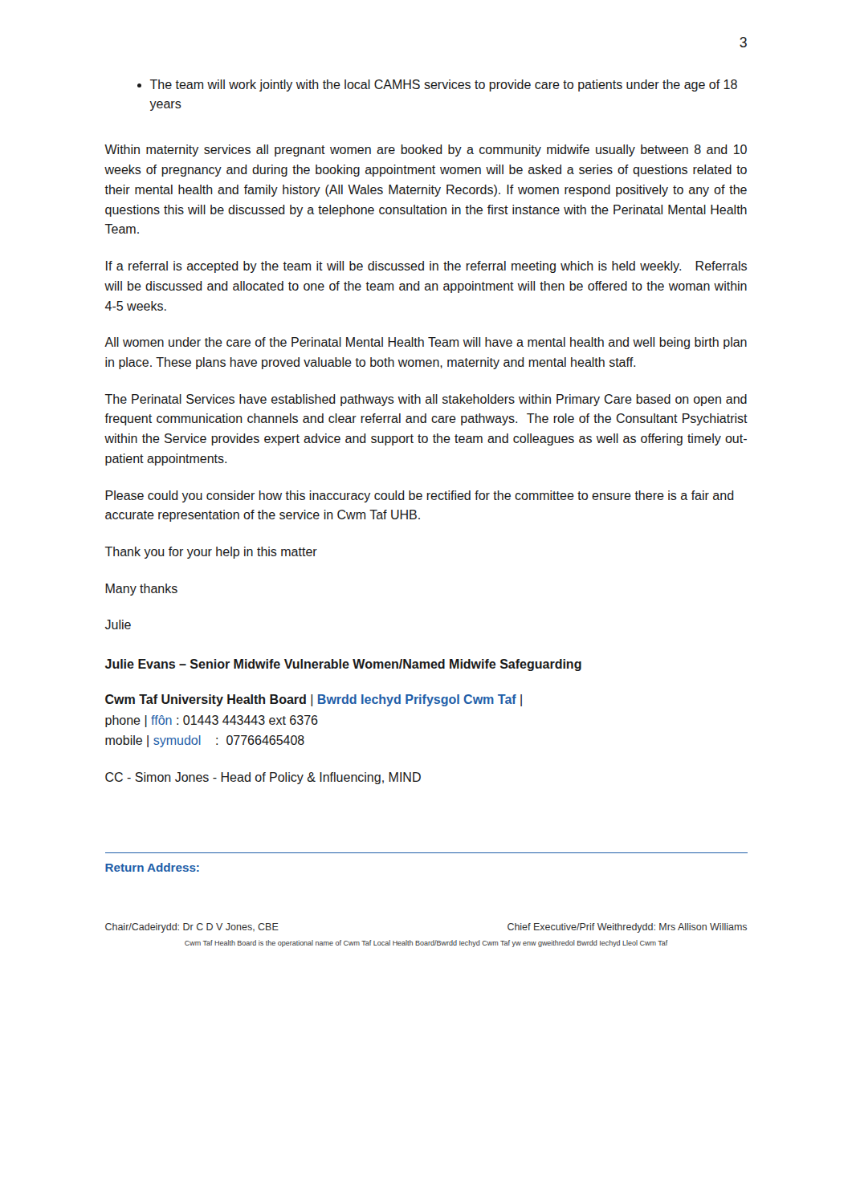3
The team will work jointly with the local CAMHS services to provide care to patients under the age of 18 years
Within maternity services all pregnant women are booked by a community midwife usually between 8 and 10 weeks of pregnancy and during the booking appointment women will be asked a series of questions related to their mental health and family history (All Wales Maternity Records). If women respond positively to any of the questions this will be discussed by a telephone consultation in the first instance with the Perinatal Mental Health Team.
If a referral is accepted by the team it will be discussed in the referral meeting which is held weekly. Referrals will be discussed and allocated to one of the team and an appointment will then be offered to the woman within 4-5 weeks.
All women under the care of the Perinatal Mental Health Team will have a mental health and well being birth plan in place. These plans have proved valuable to both women, maternity and mental health staff.
The Perinatal Services have established pathways with all stakeholders within Primary Care based on open and frequent communication channels and clear referral and care pathways. The role of the Consultant Psychiatrist within the Service provides expert advice and support to the team and colleagues as well as offering timely out-patient appointments.
Please could you consider how this inaccuracy could be rectified for the committee to ensure there is a fair and accurate representation of the service in Cwm Taf UHB.
Thank you for your help in this matter
Many thanks
Julie
Julie Evans – Senior Midwife Vulnerable Women/Named Midwife Safeguarding
Cwm Taf University Health Board | Bwrdd Iechyd Prifysgol Cwm Taf |
phone | ffôn : 01443 443443 ext 6376
mobile | symudol : 07766465408
CC - Simon Jones - Head of Policy & Influencing, MIND
Return Address:
Chair/Cadeirydd: Dr C D V Jones, CBE Chief Executive/Prif Weithredydd: Mrs Allison Williams
Cwm Taf Health Board is the operational name of Cwm Taf Local Health Board/Bwrdd Iechyd Cwm Taf yw enw gweithredol Bwrdd Iechyd Lleol Cwm Taf